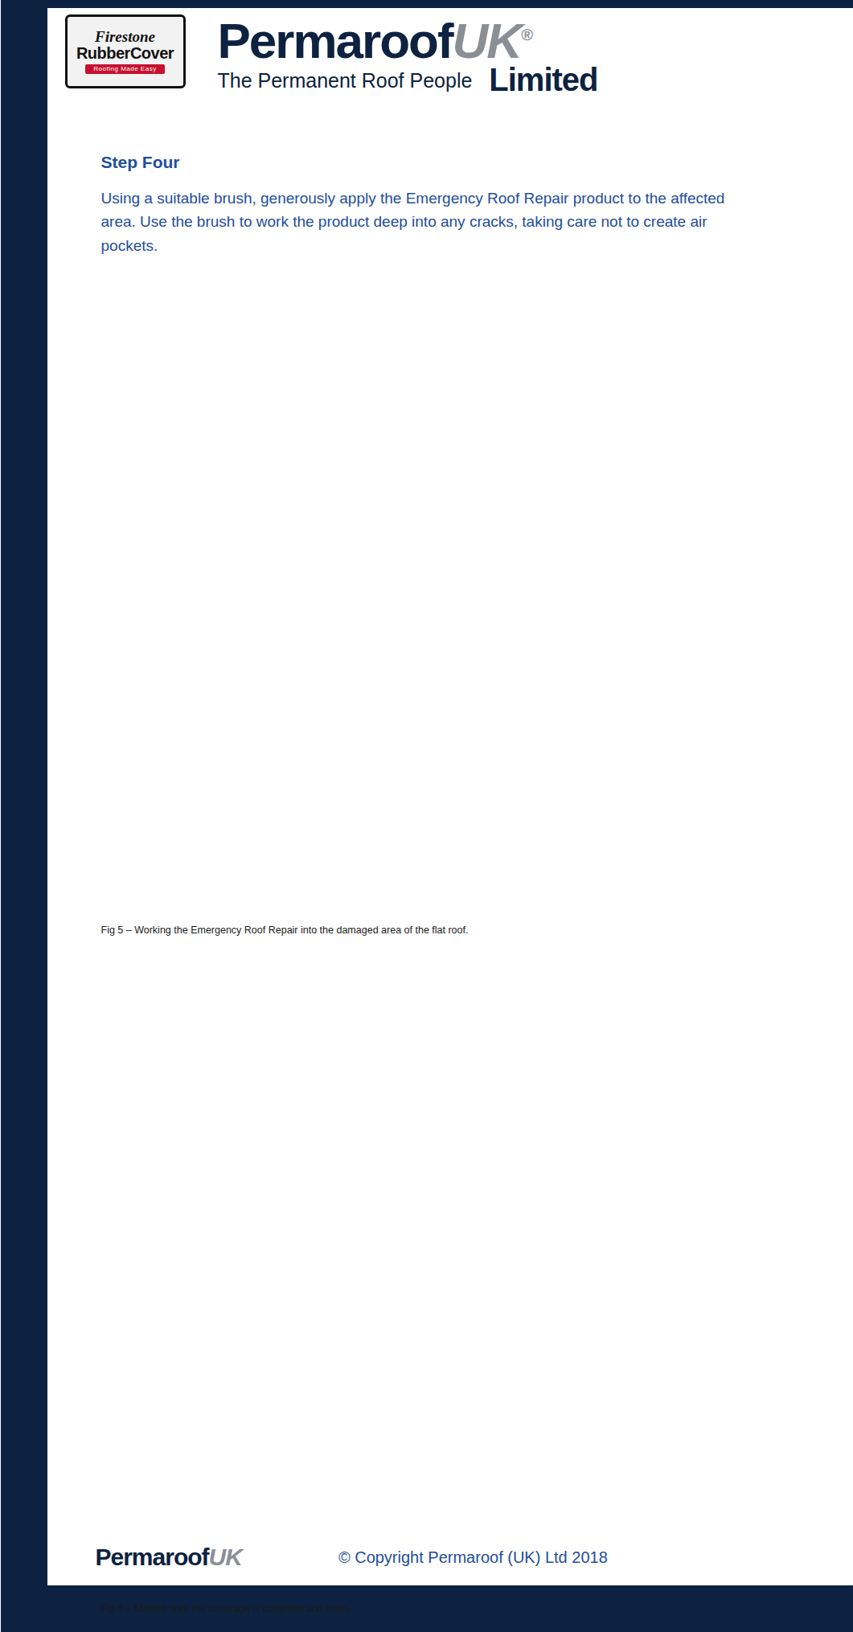Firestone RubberCover Roofing Made Easy
PermaroofUK®
The Permanent Roof People Limited
Step Four
Using a suitable brush, generously apply the Emergency Roof Repair product to the affected area. Use the brush to work the product deep into any cracks, taking care not to create air pockets.
Fig 5 – Working the Emergency Roof Repair into the damaged area of the flat roof.
Fig 6 – Making sure the coverage is complete and even.
PermaroofUK
© Copyright Permaroof (UK) Ltd 2018